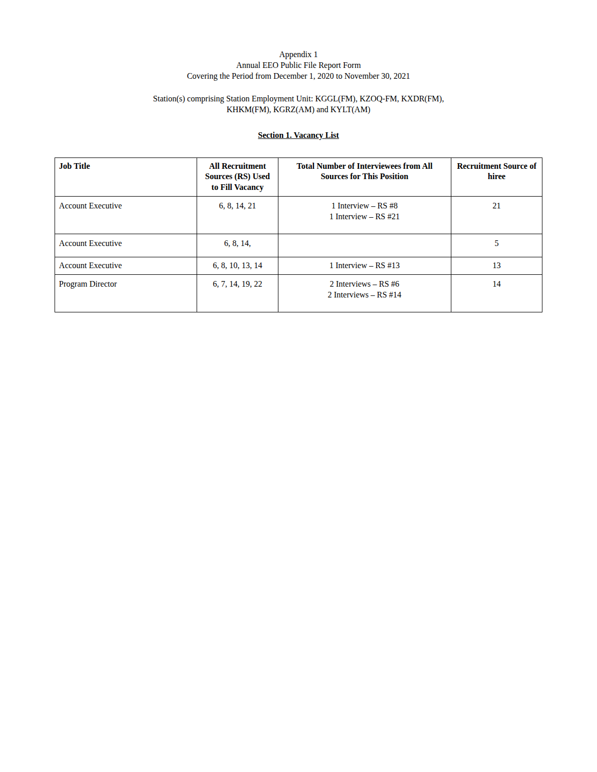Appendix 1
Annual EEO Public File Report Form
Covering the Period from December 1, 2020 to November 30, 2021
Station(s) comprising Station Employment Unit: KGGL(FM), KZOQ-FM, KXDR(FM),
KHKM(FM), KGRZ(AM) and KYLT(AM)
Section 1. Vacancy List
| Job Title | All Recruitment Sources (RS) Used to Fill Vacancy | Total Number of Interviewees from All Sources for This Position | Recruitment Source of hiree |
| --- | --- | --- | --- |
| Account Executive | 6, 8, 14, 21 | 1 Interview – RS #8 1 Interview – RS #21 | 21 |
| Account Executive | 6, 8, 14, | | 5 |
| Account Executive | 6, 8, 10, 13, 14 | 1 Interview – RS #13 | 13 |
| Program Director | 6, 7, 14, 19, 22 | 2 Interviews – RS #6 2 Interviews – RS #14 | 14 |